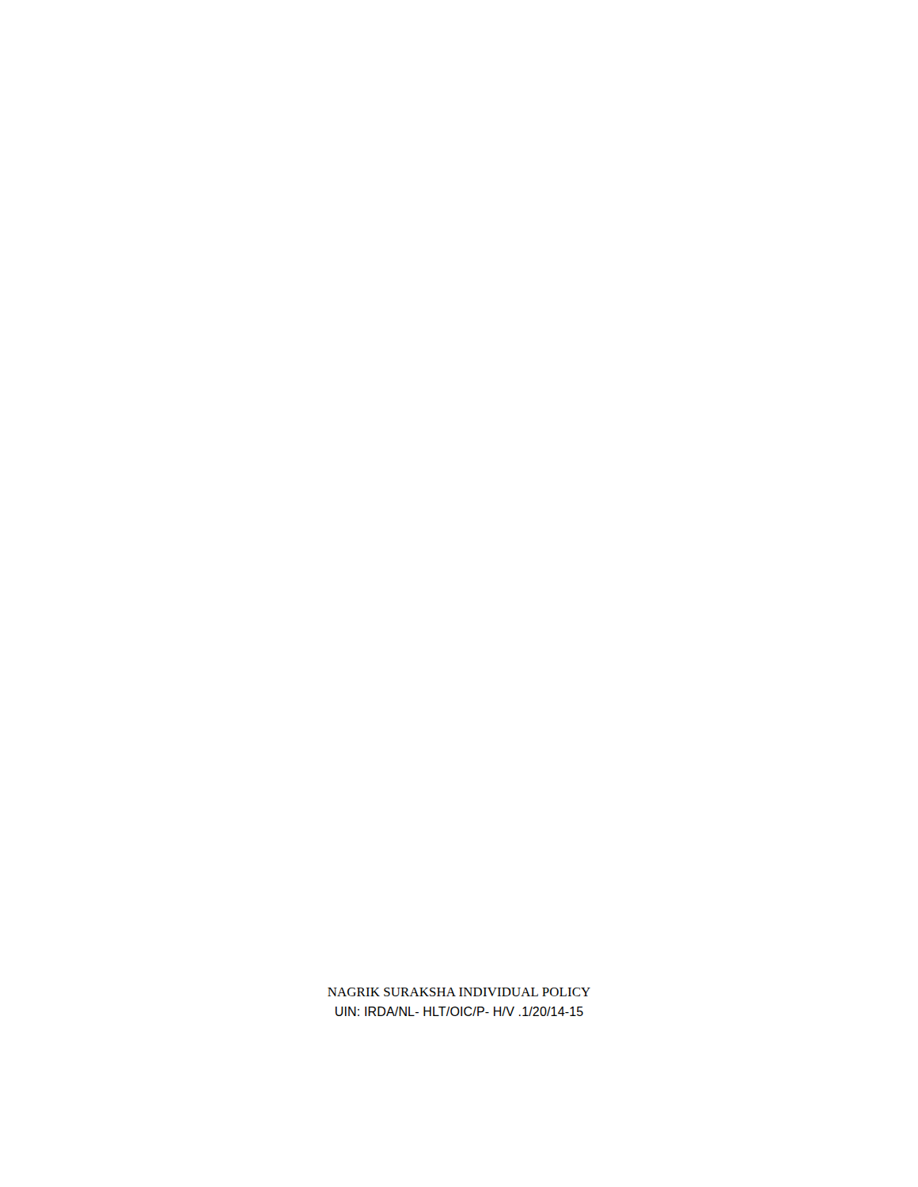NAGRIK SURAKSHA INDIVIDUAL POLICY
UIN: IRDA/NL- HLT/OIC/P- H/V .1/20/14-15